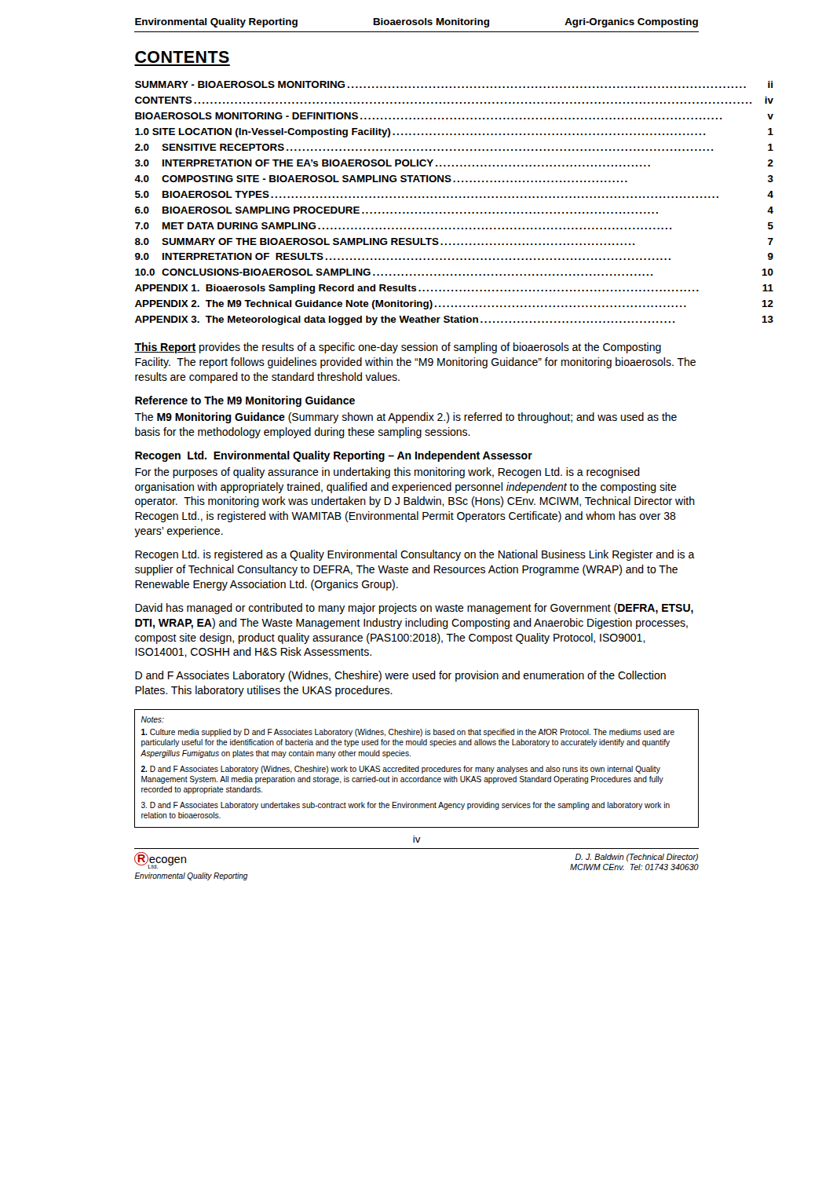Environmental Quality Reporting Bioaerosols Monitoring Agri-Organics Composting
CONTENTS
| SUMMARY - BIOAEROSOLS MONITORING .................................................................................................. ii |
| CONTENTS ......................................................................................................................................... iv |
| BIOAEROSOLS MONITORING - DEFINITIONS ......................................................................................... v |
| 1.0 SITE LOCATION (In-Vessel-Composting Facility) ............................................................................. 1 |
| 2.0 | SENSITIVE RECEPTORS ......................................................................................................... 1 |
| 3.0 | INTERPRETATION OF THE EA’s BIOAEROSOL POLICY ..................................................... 2 |
| 4.0 | COMPOSTING SITE - BIOAEROSOL SAMPLING STATIONS ........................................... 3 |
| 5.0 | BIOAEROSOL TYPES .............................................................................................................. 4 |
| 6.0 | BIOAEROSOL SAMPLING PROCEDURE ......................................................................... 4 |
| 7.0 | MET DATA DURING SAMPLING ....................................................................................... 5 |
| 8.0 | SUMMARY OF THE BIOAEROSOL SAMPLING RESULTS ................................................ 7 |
| 9.0 | INTERPRETATION OF RESULTS ..................................................................................... 9 |
| 10.0 | CONCLUSIONS-BIOAEROSOL SAMPLING ..................................................................... 10 |
| APPENDIX 1. Bioaerosols Sampling Record and Results ..................................................................... 11 |
| APPENDIX 2. The M9 Technical Guidance Note (Monitoring) .............................................................. 12 |
| APPENDIX 3. The Meteorological data logged by the Weather Station ................................................ 13 |
This Report provides the results of a specific one-day session of sampling of bioaerosols at the Composting Facility. The report follows guidelines provided within the “M9 Monitoring Guidance” for monitoring bioaerosols. The results are compared to the standard threshold values.
Reference to The M9 Monitoring Guidance
The M9 Monitoring Guidance (Summary shown at Appendix 2.) is referred to throughout; and was used as the basis for the methodology employed during these sampling sessions.
Recogen Ltd. Environmental Quality Reporting – An Independent Assessor
For the purposes of quality assurance in undertaking this monitoring work, Recogen Ltd. is a recognised organisation with appropriately trained, qualified and experienced personnel independent to the composting site operator. This monitoring work was undertaken by D J Baldwin, BSc (Hons) CEnv. MCIWM, Technical Director with Recogen Ltd., is registered with WAMITAB (Environmental Permit Operators Certificate) and whom has over 38 years’ experience.
Recogen Ltd. is registered as a Quality Environmental Consultancy on the National Business Link Register and is a supplier of Technical Consultancy to DEFRA, The Waste and Resources Action Programme (WRAP) and to The Renewable Energy Association Ltd. (Organics Group).
David has managed or contributed to many major projects on waste management for Government (DEFRA, ETSU, DTI, WRAP, EA) and The Waste Management Industry including Composting and Anaerobic Digestion processes, compost site design, product quality assurance (PAS100:2018), The Compost Quality Protocol, ISO9001, ISO14001, COSHH and H&S Risk Assessments.
D and F Associates Laboratory (Widnes, Cheshire) were used for provision and enumeration of the Collection Plates. This laboratory utilises the UKAS procedures.
Notes:
1. Culture media supplied by D and F Associates Laboratory (Widnes, Cheshire) is based on that specified in the AfOR Protocol. The mediums used are particularly useful for the identification of bacteria and the type used for the mould species and allows the Laboratory to accurately identify and quantify Aspergillus Fumigatus on plates that may contain many other mould species.
2. D and F Associates Laboratory (Widnes, Cheshire) work to UKAS accredited procedures for many analyses and also runs its own internal Quality Management System. All media preparation and storage, is carried-out in accordance with UKAS approved Standard Operating Procedures and fully recorded to appropriate standards.
3. D and F Associates Laboratory undertakes sub-contract work for the Environment Agency providing services for the sampling and laboratory work in relation to bioaerosols.
iv
Recogen Ltd.
Environmental Quality Reporting
D. J. Baldwin (Technical Director)
MCIWM CEnv. Tel: 01743 340630